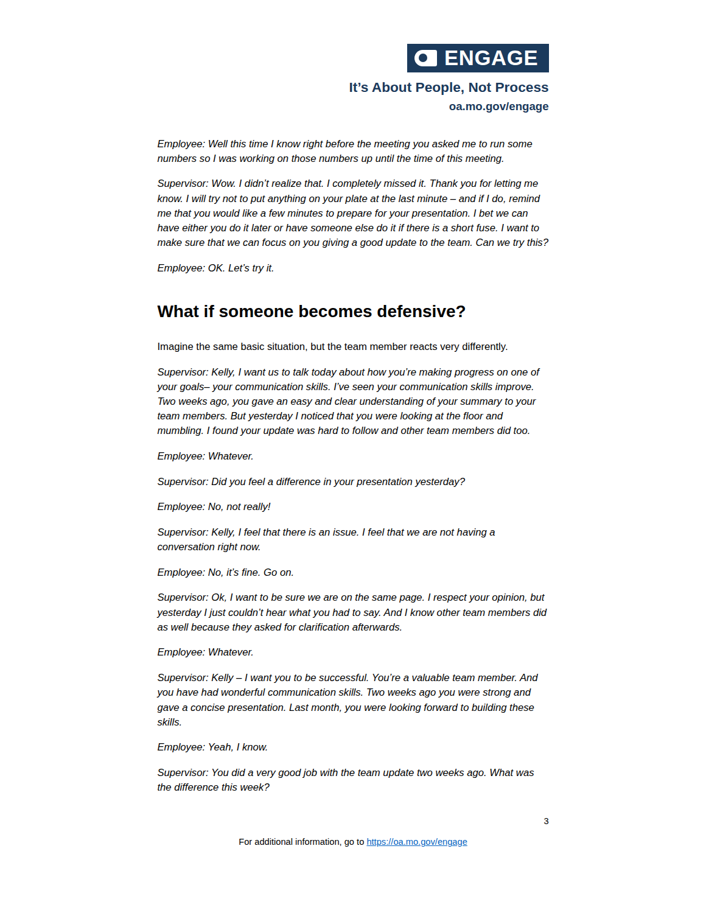ENGAGE
It’s About People, Not Process
oa.mo.gov/engage
Employee: Well this time I know right before the meeting you asked me to run some numbers so I was working on those numbers up until the time of this meeting.
Supervisor: Wow. I didn’t realize that. I completely missed it. Thank you for letting me know. I will try not to put anything on your plate at the last minute – and if I do, remind me that you would like a few minutes to prepare for your presentation. I bet we can have either you do it later or have someone else do it if there is a short fuse. I want to make sure that we can focus on you giving a good update to the team. Can we try this?
Employee: OK. Let’s try it.
What if someone becomes defensive?
Imagine the same basic situation, but the team member reacts very differently.
Supervisor: Kelly, I want us to talk today about how you’re making progress on one of your goals– your communication skills. I’ve seen your communication skills improve. Two weeks ago, you gave an easy and clear understanding of your summary to your team members. But yesterday I noticed that you were looking at the floor and mumbling. I found your update was hard to follow and other team members did too.
Employee: Whatever.
Supervisor: Did you feel a difference in your presentation yesterday?
Employee: No, not really!
Supervisor: Kelly, I feel that there is an issue. I feel that we are not having a conversation right now.
Employee: No, it’s fine. Go on.
Supervisor: Ok, I want to be sure we are on the same page. I respect your opinion, but yesterday I just couldn’t hear what you had to say. And I know other team members did as well because they asked for clarification afterwards.
Employee: Whatever.
Supervisor: Kelly – I want you to be successful. You’re a valuable team member. And you have had wonderful communication skills. Two weeks ago you were strong and gave a concise presentation. Last month, you were looking forward to building these skills.
Employee: Yeah, I know.
Supervisor: You did a very good job with the team update two weeks ago. What was the difference this week?
3
For additional information, go to https://oa.mo.gov/engage